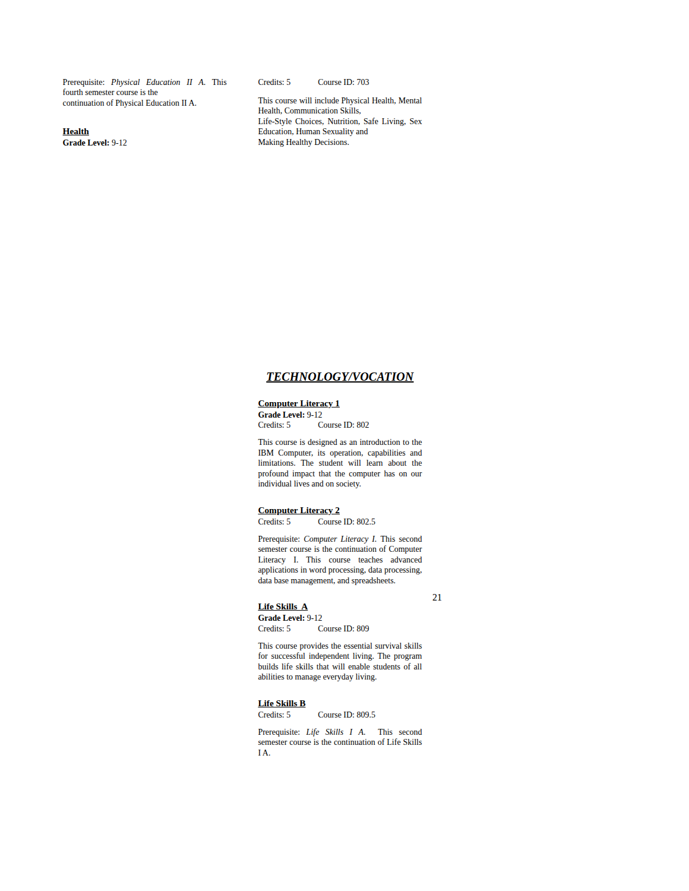Prerequisite: Physical Education II A. This fourth semester course is the
continuation of Physical Education II A.
Health
Grade Level: 9-12
Credits: 5
Course ID: 703
This course will include Physical Health, Mental Health, Communication Skills,
Life-Style Choices, Nutrition, Safe Living, Sex Education, Human Sexuality and
Making Healthy Decisions.
TECHNOLOGY/VOCATION
Computer Literacy 1
Grade Level: 9-12
Credits: 5
Course ID: 802
This course is designed as an introduction to the IBM Computer, its operation, capabilities and limitations. The student will learn about the profound impact that the computer has on our individual lives and on society.
Computer Literacy 2
Credits: 5
Course ID: 802.5
Prerequisite: Computer Literacy I. This second semester course is the continuation of Computer Literacy I. This course teaches advanced applications in word processing, data processing, data base management, and spreadsheets.
Life Skills A
Grade Level: 9-12
Credits: 5
Course ID: 809
This course provides the essential survival skills for successful independent living. The program builds life skills that will enable students of all abilities to manage everyday living.
Life Skills B
Credits: 5
Course ID: 809.5
Prerequisite: Life Skills I A. This second semester course is the continuation of Life Skills I A.
21